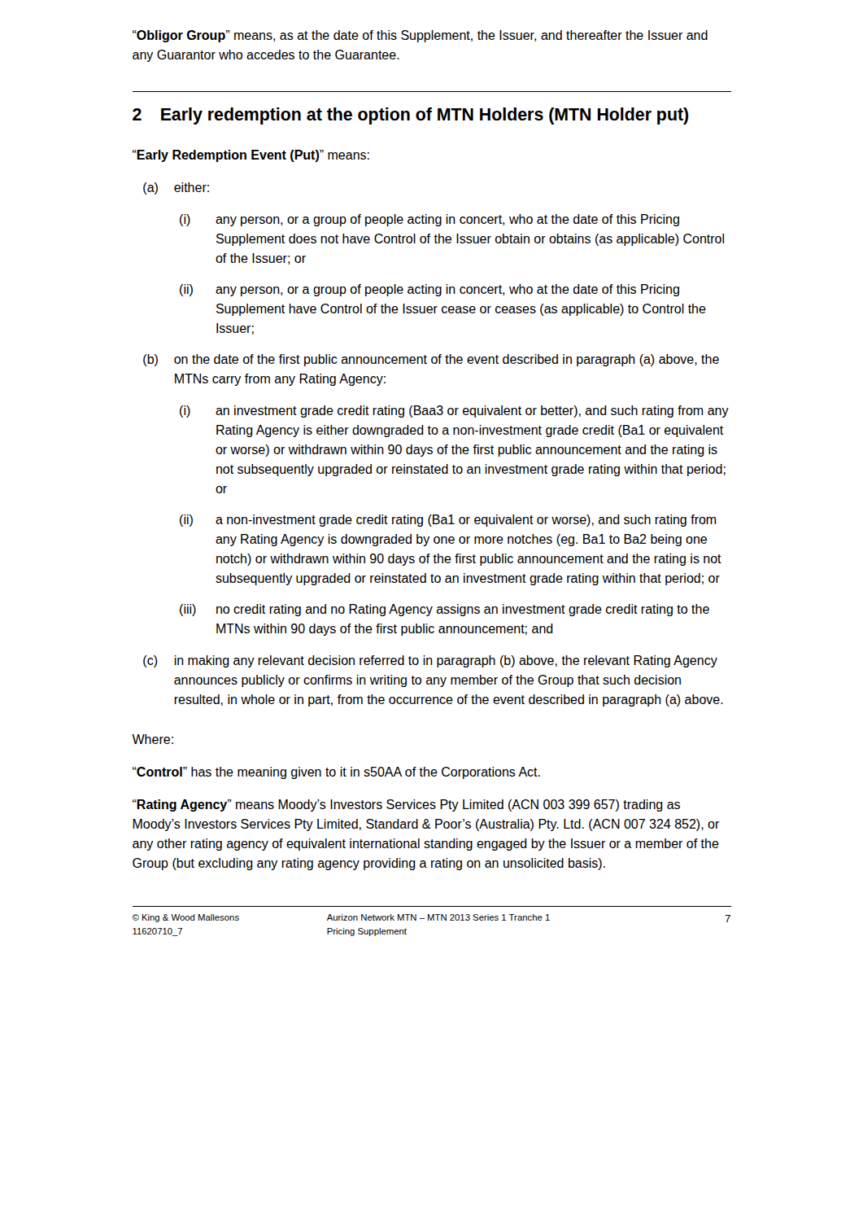“Obligor Group” means, as at the date of this Supplement, the Issuer, and thereafter the Issuer and any Guarantor who accedes to the Guarantee.
2 Early redemption at the option of MTN Holders (MTN Holder put)
“Early Redemption Event (Put)” means:
(a) either:
(i) any person, or a group of people acting in concert, who at the date of this Pricing Supplement does not have Control of the Issuer obtain or obtains (as applicable) Control of the Issuer; or
(ii) any person, or a group of people acting in concert, who at the date of this Pricing Supplement have Control of the Issuer cease or ceases (as applicable) to Control the Issuer;
(b) on the date of the first public announcement of the event described in paragraph (a) above, the MTNs carry from any Rating Agency:
(i) an investment grade credit rating (Baa3 or equivalent or better), and such rating from any Rating Agency is either downgraded to a non-investment grade credit (Ba1 or equivalent or worse) or withdrawn within 90 days of the first public announcement and the rating is not subsequently upgraded or reinstated to an investment grade rating within that period; or
(ii) a non-investment grade credit rating (Ba1 or equivalent or worse), and such rating from any Rating Agency is downgraded by one or more notches (eg. Ba1 to Ba2 being one notch) or withdrawn within 90 days of the first public announcement and the rating is not subsequently upgraded or reinstated to an investment grade rating within that period; or
(iii) no credit rating and no Rating Agency assigns an investment grade credit rating to the MTNs within 90 days of the first public announcement; and
(c) in making any relevant decision referred to in paragraph (b) above, the relevant Rating Agency announces publicly or confirms in writing to any member of the Group that such decision resulted, in whole or in part, from the occurrence of the event described in paragraph (a) above.
Where:
“Control” has the meaning given to it in s50AA of the Corporations Act.
“Rating Agency” means Moody’s Investors Services Pty Limited (ACN 003 399 657) trading as Moody’s Investors Services Pty Limited, Standard & Poor’s (Australia) Pty. Ltd. (ACN 007 324 852), or any other rating agency of equivalent international standing engaged by the Issuer or a member of the Group (but excluding any rating agency providing a rating on an unsolicited basis).
© King & Wood Mallesons
11620710_7
Aurizon Network MTN – MTN 2013 Series 1 Tranche 1
Pricing Supplement
7